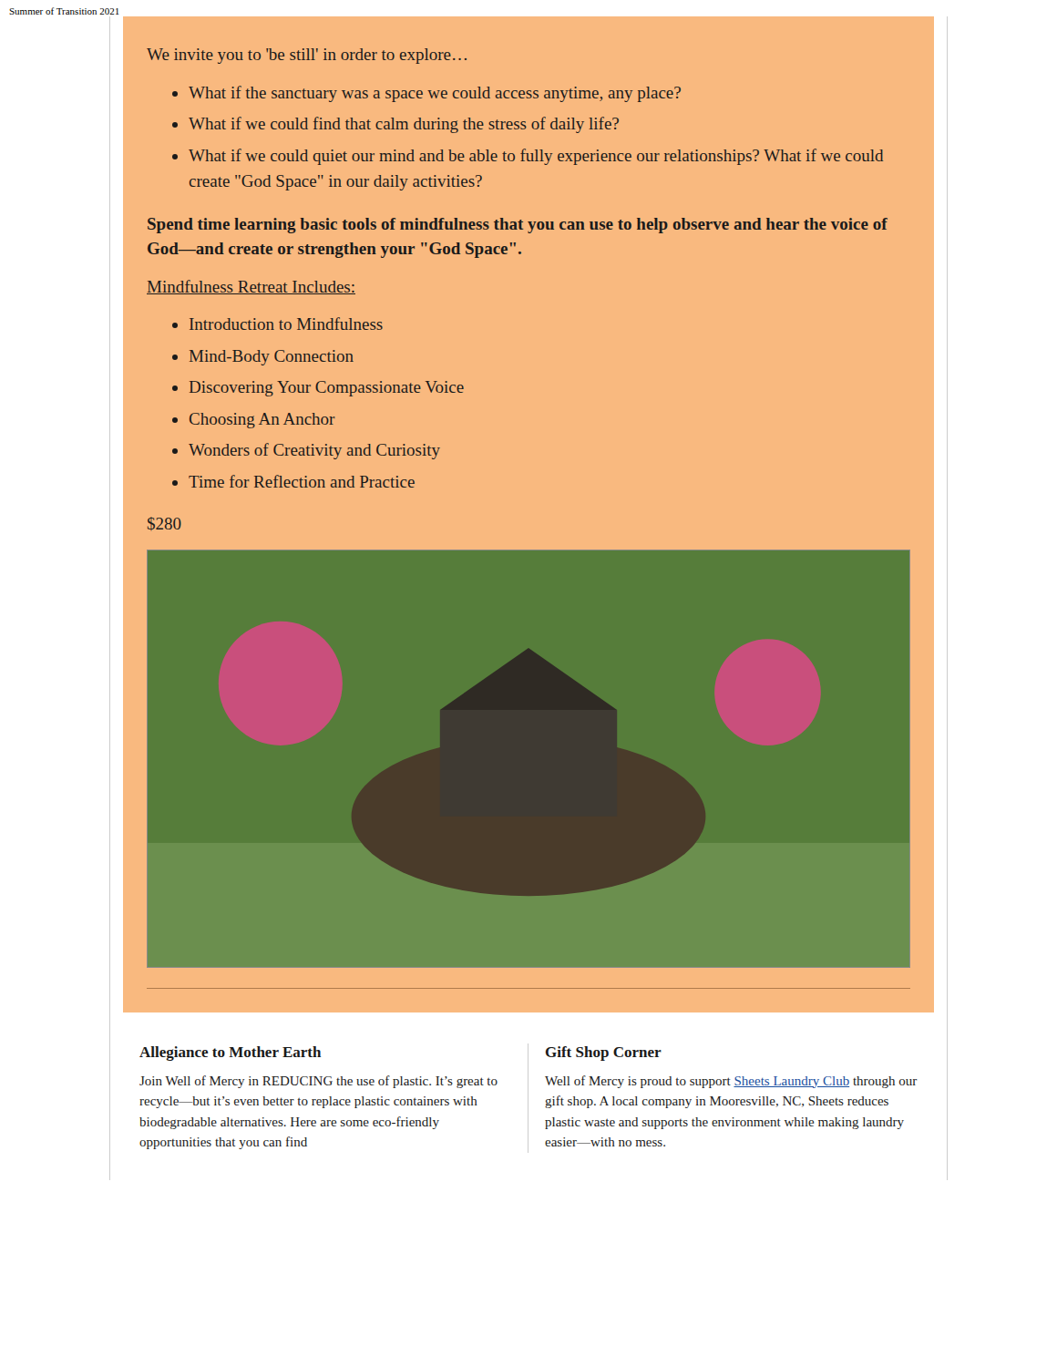Summer of Transition 2021
We invite you to 'be still' in order to explore…
What if the sanctuary was a space we could access anytime, any place?
What if we could find that calm during the stress of daily life?
What if we could quiet our mind and be able to fully experience our relationships? What if we could create "God Space" in our daily activities?
Spend time learning basic tools of mindfulness that you can use to help observe and hear the voice of God—and create or strengthen your "God Space".
Mindfulness Retreat Includes:
Introduction to Mindfulness
Mind-Body Connection
Discovering Your Compassionate Voice
Choosing An Anchor
Wonders of Creativity and Curiosity
Time for Reflection and Practice
$280
Allegiance to Mother Earth
Join Well of Mercy in REDUCING the use of plastic. It’s great to recycle—but it’s even better to replace plastic containers with biodegradable alternatives. Here are some eco-friendly opportunities that you can find
Gift Shop Corner
Well of Mercy is proud to support Sheets Laundry Club through our gift shop. A local company in Mooresville, NC, Sheets reduces plastic waste and supports the environment while making laundry easier—with no mess.